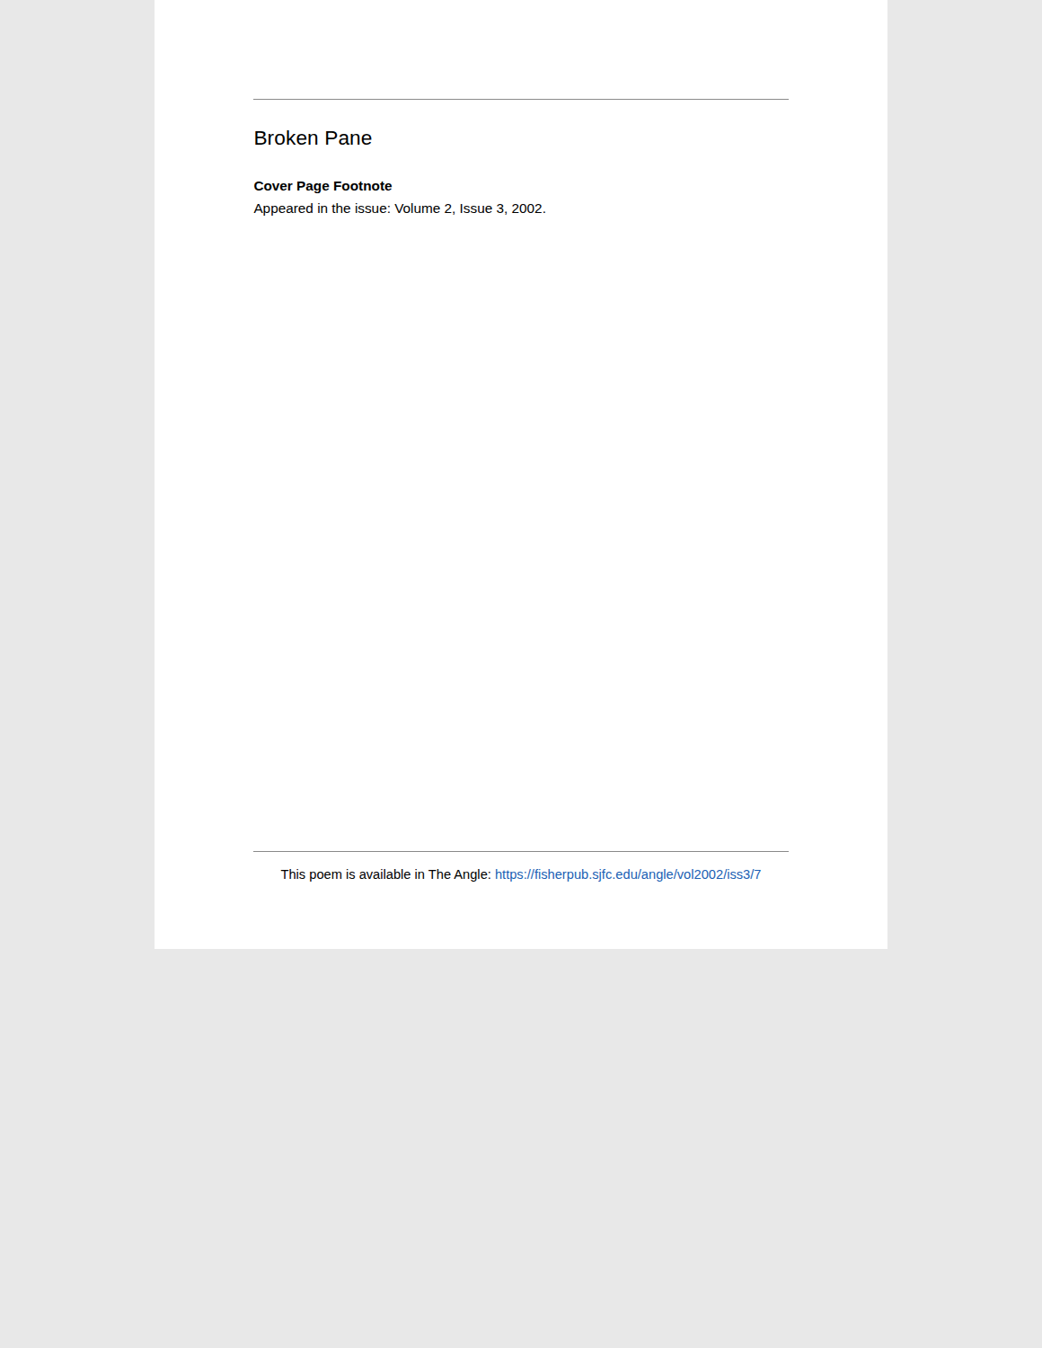Broken Pane
Cover Page Footnote
Appeared in the issue: Volume 2, Issue 3, 2002.
This poem is available in The Angle: https://fisherpub.sjfc.edu/angle/vol2002/iss3/7